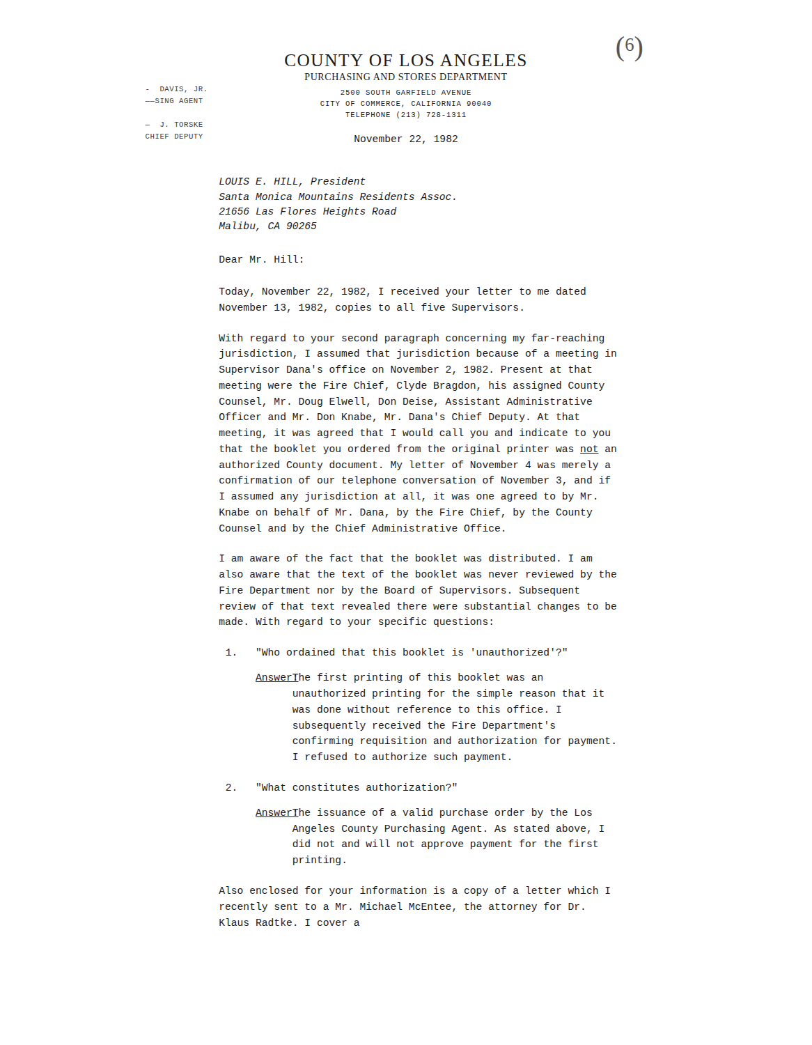(6)
‑ DAVIS, JR.
——SING AGENT
— J. TORSKE
CHIEF DEPUTY
COUNTY OF LOS ANGELES
PURCHASING AND STORES DEPARTMENT
2500 SOUTH GARFIELD AVENUE
CITY OF COMMERCE, CALIFORNIA 90040
TELEPHONE (213) 728-1311
November 22, 1982
LOUIS E. HILL, President
Santa Monica Mountains Residents Assoc.
21656 Las Flores Heights Road
Malibu, CA 90265
Dear Mr. Hill:
Today, November 22, 1982, I received your letter to me dated November 13, 1982, copies to all five Supervisors.
With regard to your second paragraph concerning my far-reaching jurisdiction, I assumed that jurisdiction because of a meeting in Supervisor Dana's office on November 2, 1982. Present at that meeting were the Fire Chief, Clyde Bragdon, his assigned County Counsel, Mr. Doug Elwell, Don Deise, Assistant Administrative Officer and Mr. Don Knabe, Mr. Dana's Chief Deputy. At that meeting, it was agreed that I would call you and indicate to you that the booklet you ordered from the original printer was not an authorized County document. My letter of November 4 was merely a confirmation of our telephone conversation of November 3, and if I assumed any jurisdiction at all, it was one agreed to by Mr. Knabe on behalf of Mr. Dana, by the Fire Chief, by the County Counsel and by the Chief Administrative Office.
I am aware of the fact that the booklet was distributed. I am also aware that the text of the booklet was never reviewed by the Fire Department nor by the Board of Supervisors. Subsequent review of that text revealed there were substantial changes to be made. With regard to your specific questions:
"Who ordained that this booklet is 'unauthorized'?"
Answer: The first printing of this booklet was an unauthorized printing for the simple reason that it was done without reference to this office. I subsequently received the Fire Department's confirming requisition and authorization for payment. I refused to authorize such payment.
"What constitutes authorization?"
Answer: The issuance of a valid purchase order by the Los Angeles County Purchasing Agent. As stated above, I did not and will not approve payment for the first printing.
Also enclosed for your information is a copy of a letter which I recently sent to a Mr. Michael McEntee, the attorney for Dr. Klaus Radtke. I cover a